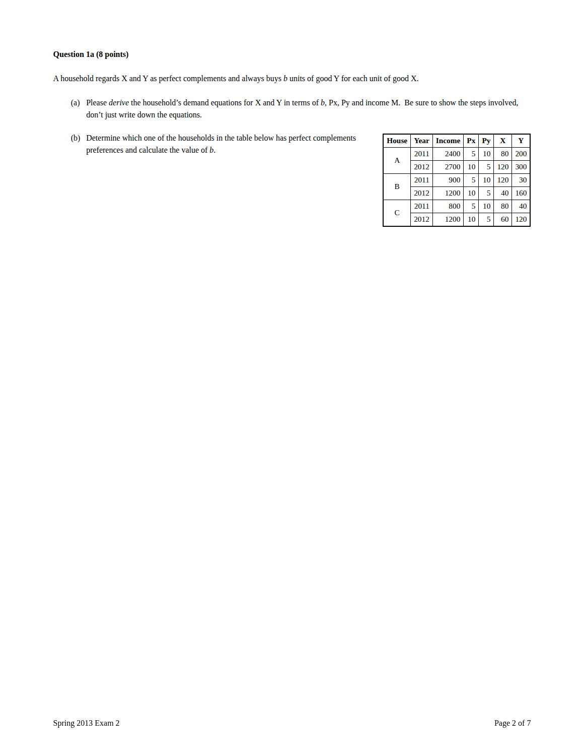Question 1a (8 points)
A household regards X and Y as perfect complements and always buys b units of good Y for each unit of good X.
Please derive the household’s demand equations for X and Y in terms of b, Px, Py and income M. Be sure to show the steps involved, don’t just write down the equations.
| House | Year | Income | Px | Py | X | Y |
| --- | --- | --- | --- | --- | --- | --- |
| A | 2011 | 2400 | 5 | 10 | 80 | 200 |
| 2012 | 2700 | 10 | 5 | 120 | 300 |
| B | 2011 | 900 | 5 | 10 | 120 | 30 |
| 2012 | 1200 | 10 | 5 | 40 | 160 |
| C | 2011 | 800 | 5 | 10 | 80 | 40 |
| 2012 | 1200 | 10 | 5 | 60 | 120 |
Determine which one of the households in the table below has perfect complements preferences and calculate the value of b.
Spring 2013 Exam 2 Page 2 of 7